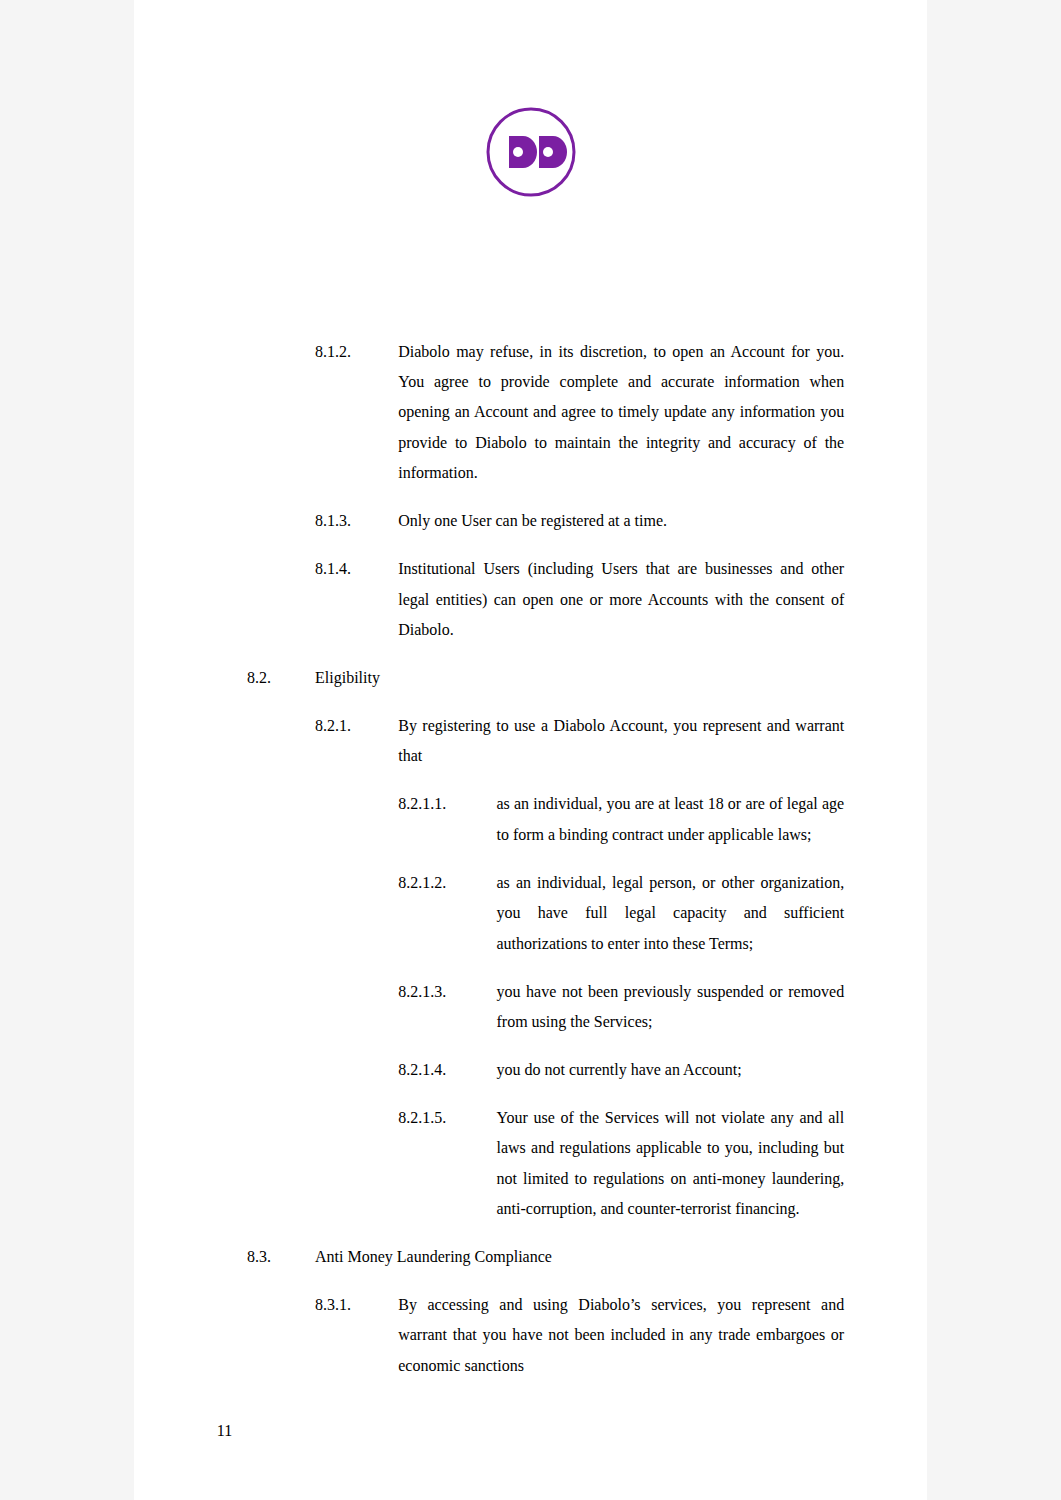8.1.2. Diabolo may refuse, in its discretion, to open an Account for you. You agree to provide complete and accurate information when opening an Account and agree to timely update any information you provide to Diabolo to maintain the integrity and accuracy of the information.
8.1.3. Only one User can be registered at a time.
8.1.4. Institutional Users (including Users that are businesses and other legal entities) can open one or more Accounts with the consent of Diabolo.
8.2. Eligibility
8.2.1. By registering to use a Diabolo Account, you represent and warrant that
8.2.1.1. as an individual, you are at least 18 or are of legal age to form a binding contract under applicable laws;
8.2.1.2. as an individual, legal person, or other organization, you have full legal capacity and sufficient authorizations to enter into these Terms;
8.2.1.3. you have not been previously suspended or removed from using the Services;
8.2.1.4. you do not currently have an Account;
8.2.1.5. Your use of the Services will not violate any and all laws and regulations applicable to you, including but not limited to regulations on anti-money laundering, anti-corruption, and counter-terrorist financing.
8.3. Anti Money Laundering Compliance
8.3.1. By accessing and using Diabolo’s services, you represent and warrant that you have not been included in any trade embargoes or economic sanctions
11